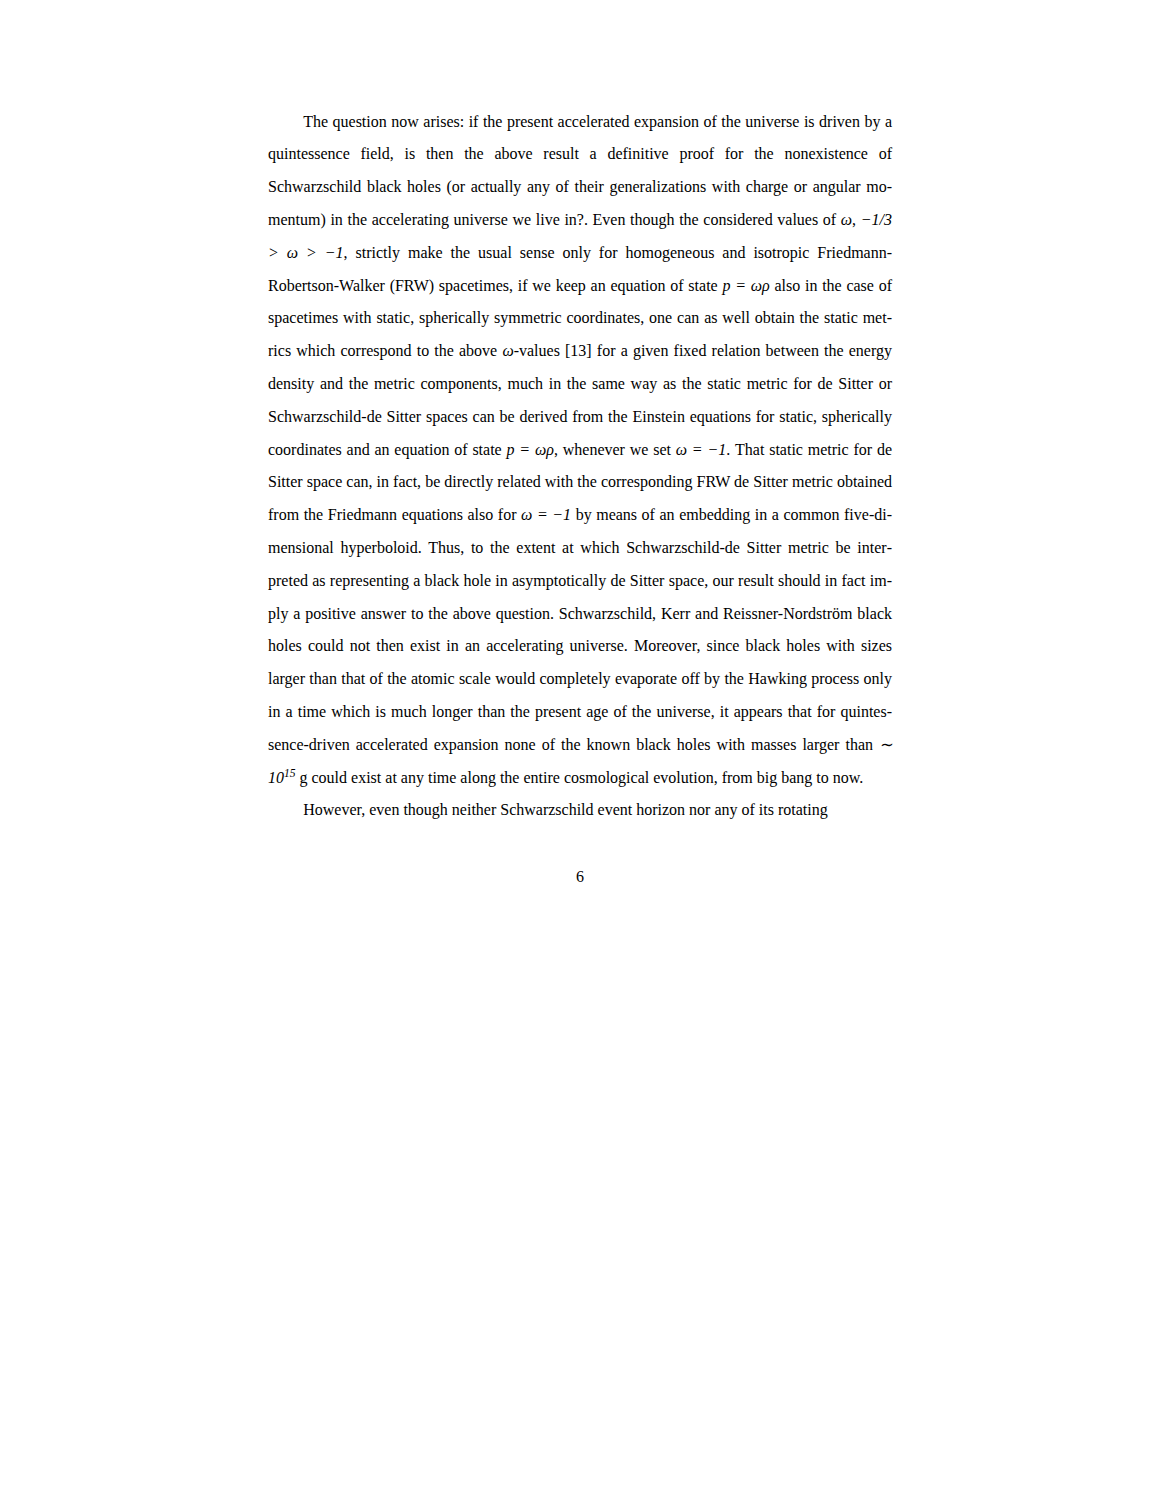The question now arises: if the present accelerated expansion of the universe is driven by a quintessence field, is then the above result a definitive proof for the nonexistence of Schwarzschild black holes (or actually any of their generalizations with charge or angular momentum) in the accelerating universe we live in?. Even though the considered values of ω, −1/3 > ω > −1, strictly make the usual sense only for homogeneous and isotropic Friedmann-Robertson-Walker (FRW) spacetimes, if we keep an equation of state p = ωρ also in the case of spacetimes with static, spherically symmetric coordinates, one can as well obtain the static metrics which correspond to the above ω-values [13] for a given fixed relation between the energy density and the metric components, much in the same way as the static metric for de Sitter or Schwarzschild-de Sitter spaces can be derived from the Einstein equations for static, spherically coordinates and an equation of state p = ωρ, whenever we set ω = −1. That static metric for de Sitter space can, in fact, be directly related with the corresponding FRW de Sitter metric obtained from the Friedmann equations also for ω = −1 by means of an embedding in a common five-dimensional hyperboloid. Thus, to the extent at which Schwarzschild-de Sitter metric be interpreted as representing a black hole in asymptotically de Sitter space, our result should in fact imply a positive answer to the above question. Schwarzschild, Kerr and Reissner-Nordström black holes could not then exist in an accelerating universe. Moreover, since black holes with sizes larger than that of the atomic scale would completely evaporate off by the Hawking process only in a time which is much longer than the present age of the universe, it appears that for quintessence-driven accelerated expansion none of the known black holes with masses larger than ∼ 1015 g could exist at any time along the entire cosmological evolution, from big bang to now.
However, even though neither Schwarzschild event horizon nor any of its rotating
6